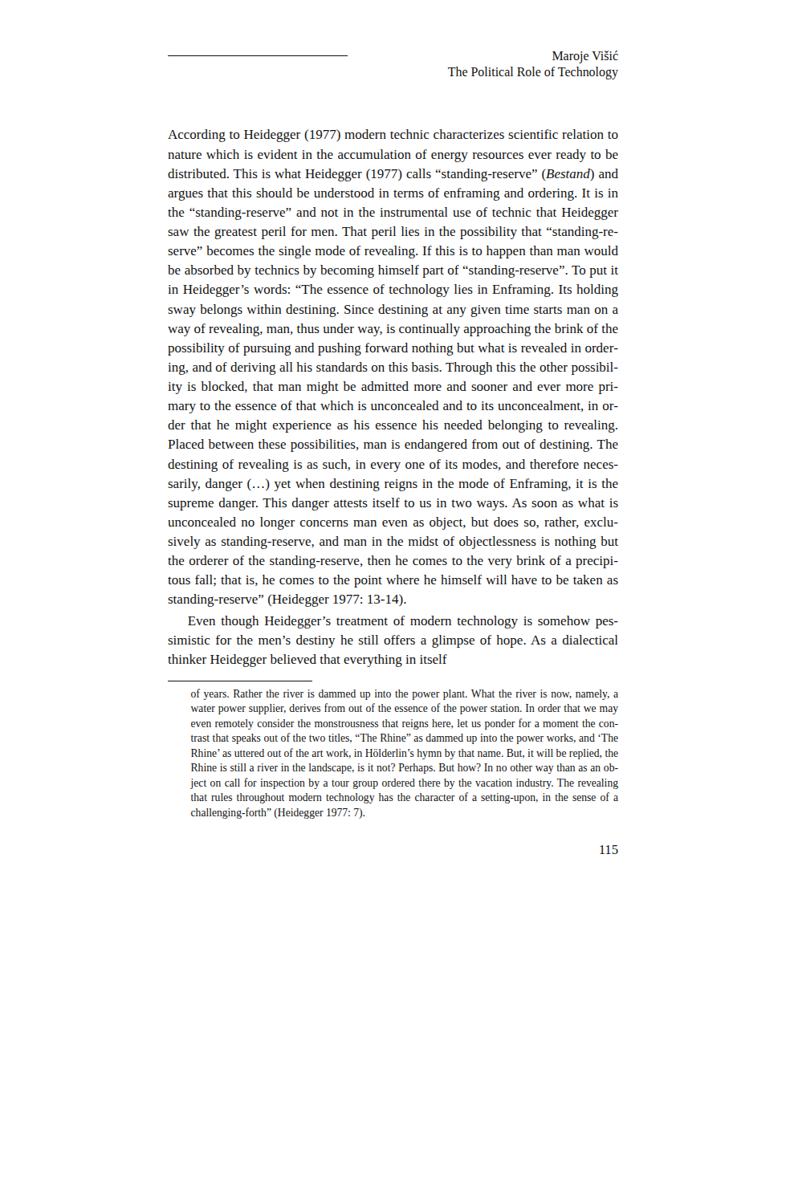Maroje Višić
The Political Role of Technology
According to Heidegger (1977) modern technic characterizes scientific relation to nature which is evident in the accumulation of energy resources ever ready to be distributed. This is what Heidegger (1977) calls “standing-reserve” (Bestand) and argues that this should be understood in terms of enframing and ordering. It is in the “standing-reserve” and not in the instrumental use of technic that Heidegger saw the greatest peril for men. That peril lies in the possibility that “standing-reserve” becomes the single mode of revealing. If this is to happen than man would be absorbed by technics by becoming himself part of “standing-reserve”. To put it in Heidegger’s words: “The essence of technology lies in Enframing. Its holding sway belongs within destining. Since destining at any given time starts man on a way of revealing, man, thus under way, is continually approaching the brink of the possibility of pursuing and pushing forward nothing but what is revealed in ordering, and of deriving all his standards on this basis. Through this the other possibility is blocked, that man might be admitted more and sooner and ever more primary to the essence of that which is unconcealed and to its unconcealment, in order that he might experience as his essence his needed belonging to revealing. Placed between these possibilities, man is endangered from out of destining. The destining of revealing is as such, in every one of its modes, and therefore necessarily, danger (…) yet when destining reigns in the mode of Enframing, it is the supreme danger. This danger attests itself to us in two ways. As soon as what is unconcealed no longer concerns man even as object, but does so, rather, exclusively as standing-reserve, and man in the midst of objectlessness is nothing but the orderer of the standing-reserve, then he comes to the very brink of a precipitous fall; that is, he comes to the point where he himself will have to be taken as standing-reserve” (Heidegger 1977: 13-14).
Even though Heidegger’s treatment of modern technology is somehow pessimistic for the men’s destiny he still offers a glimpse of hope. As a dialectical thinker Heidegger believed that everything in itself
of years. Rather the river is dammed up into the power plant. What the river is now, namely, a water power supplier, derives from out of the essence of the power station. In order that we may even remotely consider the monstrousness that reigns here, let us ponder for a moment the contrast that speaks out of the two titles, “The Rhine” as dammed up into the power works, and ‘The Rhine’ as uttered out of the art work, in Hölderlin’s hymn by that name. But, it will be replied, the Rhine is still a river in the landscape, is it not? Perhaps. But how? In no other way than as an object on call for inspection by a tour group ordered there by the vacation industry. The revealing that rules throughout modern technology has the character of a setting-upon, in the sense of a challenging-forth” (Heidegger 1977: 7).
115